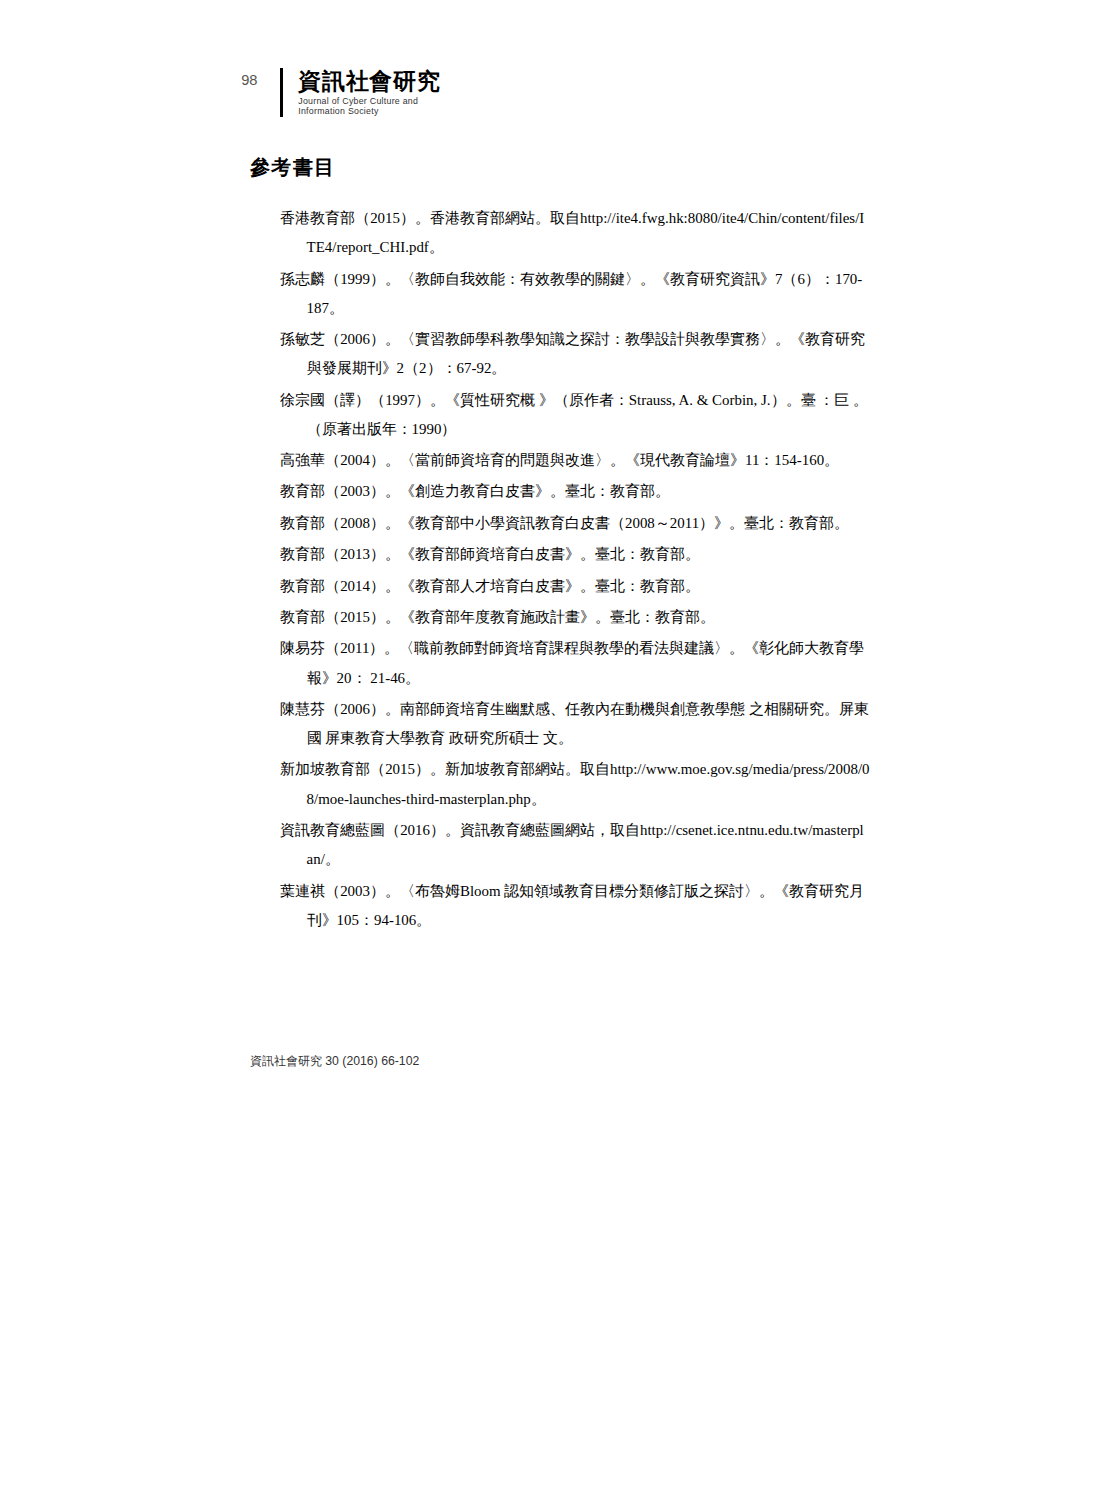98
資訊社會研究
Journal of Cyber Culture and
Information Society
參考書目
香港教育部（2015）。香港教育部網站。取自http://ite4.fwg.hk:8080/ite4/Chin/content/files/ITE4/report_CHI.pdf。
孫志麟（1999）。〈教師自我效能：有效教學的關鍵〉。《教育研究資訊》7（6）：170-187。
孫敏芝（2006）。〈實習教師學科教學知識之探討：教學設計與教學實務〉。《教育研究與發展期刊》2（2）：67-92。
徐宗國（譯）（1997）。《質性研究概 》（原作者：Strauss, A. & Corbin, J.）。臺 ：巨 。（原著出版年：1990）
高強華（2004）。〈當前師資培育的問題與改進〉。《現代教育論壇》11：154-160。
教育部（2003）。《創造力教育白皮書》。臺北：教育部。
教育部（2008）。《教育部中小學資訊教育白皮書（2008～2011）》。臺北：教育部。
教育部（2013）。《教育部師資培育白皮書》。臺北：教育部。
教育部（2014）。《教育部人才培育白皮書》。臺北：教育部。
教育部（2015）。《教育部年度教育施政計畫》。臺北：教育部。
陳易芬（2011）。〈職前教師對師資培育課程與教學的看法與建議〉。《彰化師大教育學報》20： 21-46。
陳慧芬（2006）。南部師資培育生幽默感、任教內在動機與創意教學態 之相關研究。屏東國 屏東教育大學教育 政研究所碩士 文。
新加坡教育部（2015）。新加坡教育部網站。取自http://www.moe.gov.sg/media/press/2008/08/moe-launches-third-masterplan.php。
資訊教育總藍圖（2016）。資訊教育總藍圖網站，取自http://csenet.ice.ntnu.edu.tw/masterplan/。
葉連祺（2003）。〈布魯姆Bloom 認知領域教育目標分類修訂版之探討〉。《教育研究月刊》105：94-106。
資訊社會研究 30 (2016) 66-102